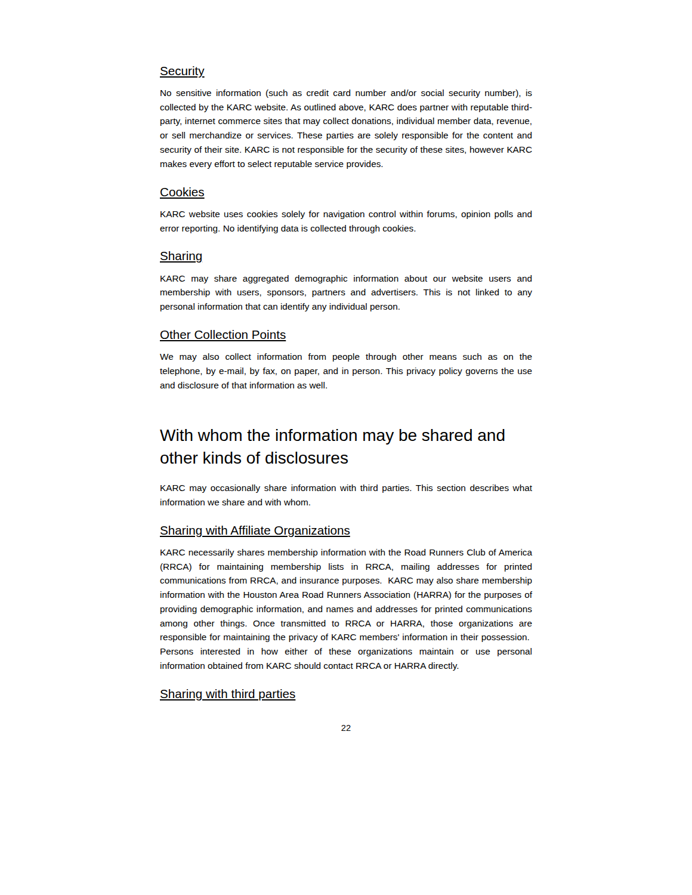Security
No sensitive information (such as credit card number and/or social security number), is collected by the KARC website. As outlined above, KARC does partner with reputable third-party, internet commerce sites that may collect donations, individual member data, revenue, or sell merchandize or services. These parties are solely responsible for the content and security of their site. KARC is not responsible for the security of these sites, however KARC makes every effort to select reputable service provides.
Cookies
KARC website uses cookies solely for navigation control within forums, opinion polls and error reporting. No identifying data is collected through cookies.
Sharing
KARC may share aggregated demographic information about our website users and membership with users, sponsors, partners and advertisers. This is not linked to any personal information that can identify any individual person.
Other Collection Points
We may also collect information from people through other means such as on the telephone, by e-mail, by fax, on paper, and in person. This privacy policy governs the use and disclosure of that information as well.
With whom the information may be shared and other kinds of disclosures
KARC may occasionally share information with third parties. This section describes what information we share and with whom.
Sharing with Affiliate Organizations
KARC necessarily shares membership information with the Road Runners Club of America (RRCA) for maintaining membership lists in RRCA, mailing addresses for printed communications from RRCA, and insurance purposes. KARC may also share membership information with the Houston Area Road Runners Association (HARRA) for the purposes of providing demographic information, and names and addresses for printed communications among other things. Once transmitted to RRCA or HARRA, those organizations are responsible for maintaining the privacy of KARC members' information in their possession. Persons interested in how either of these organizations maintain or use personal information obtained from KARC should contact RRCA or HARRA directly.
Sharing with third parties
22